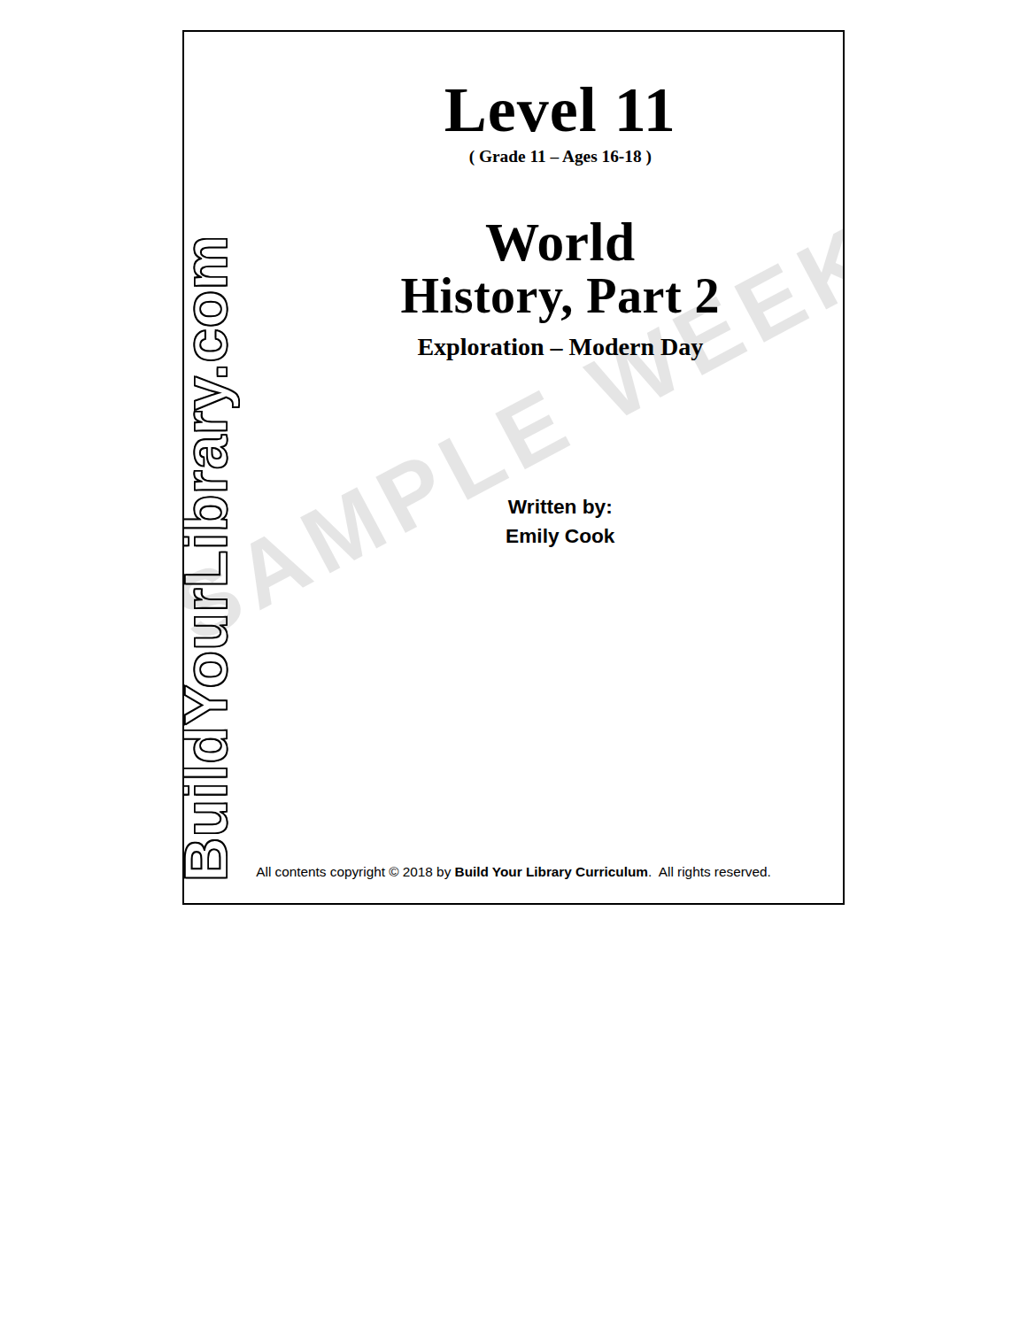SAMPLE WEEK
BuildYourLibrary.com
Level 11
( Grade 11 – Ages 16-18 )
WorldHistory, Part 2
Exploration – Modern Day
Written by:
Emily Cook
All contents copyright © 2018 by Build Your Library Curriculum. All rights reserved.